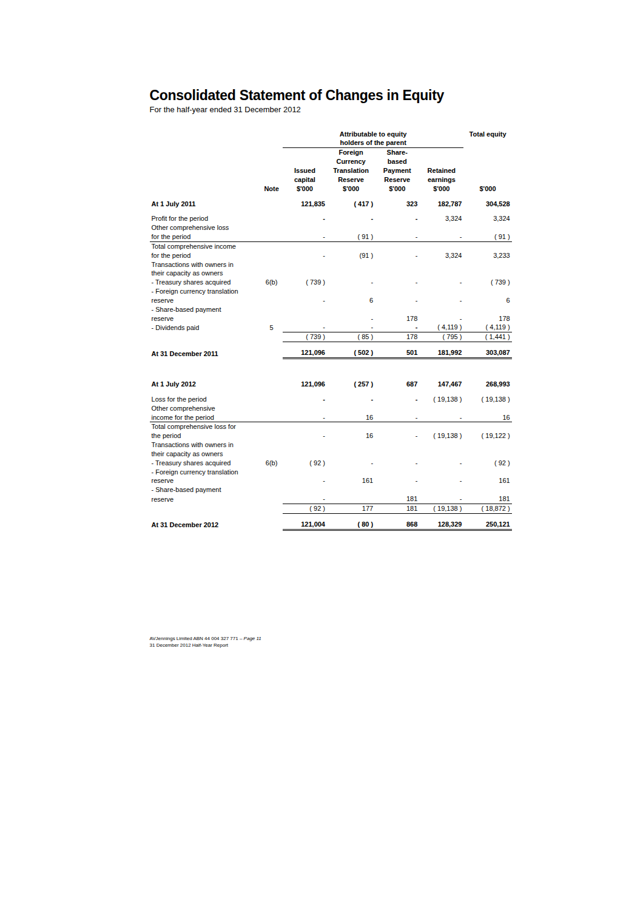Consolidated Statement of Changes in Equity
For the half-year ended 31 December 2012
| | | Attributable to equity | Total equity |
| --- | --- | --- | --- |
| | | holders of the parent | |
| | | | Foreign | Share- | | |
| | | | Currency | based | | |
| | | Issued | Translation | Payment | Retained | |
| | | capital | Reserve | Reserve | earnings | |
| | Note | $'000 | $'000 | $'000 | $'000 | $'000 |
| At 1 July 2011 | | 121,835 | ( 417 ) | 323 | 182,787 | 304,528 |
| Profit for the period | | - | - | - | 3,324 | 3,324 |
| Other comprehensive loss | | | | | | |
| for the period | | - | ( 91 ) | - | - | ( 91 ) |
| Total comprehensive income | | | | | | |
| for the period | | - | (91 ) | - | 3,324 | 3,233 |
| Transactions with owners in | | | | | | |
| their capacity as owners | | | | | | |
| - Treasury shares acquired | 6(b) | ( 739 ) | - | - | - | ( 739 ) |
| - Foreign currency translation | | | | | | |
| reserve | | - | 6 | - | - | 6 |
| - Share-based payment | | | | | | |
| reserve | | | - | 178 | - | 178 |
| - Dividends paid | 5 | - | - | - | ( 4,119 ) | ( 4,119 ) |
| | | ( 739 ) | ( 85 ) | 178 | ( 795 ) | ( 1,441 ) |
| At 31 December 2011 | | 121,096 | ( 502 ) | 501 | 181,992 | 303,087 |
| At 1 July 2012 | | 121,096 | ( 257 ) | 687 | 147,467 | 268,993 |
| Loss for the period | | - | - | - | ( 19,138 ) | ( 19,138 ) |
| Other comprehensive | | | | | | |
| income for the period | | - | 16 | - | - | 16 |
| Total comprehensive loss for | | | | | | |
| the period | | - | 16 | - | ( 19,138 ) | ( 19,122 ) |
| Transactions with owners in | | | | | | |
| their capacity as owners | | | | | | |
| - Treasury shares acquired | 6(b) | ( 92 ) | - | - | - | ( 92 ) |
| - Foreign currency translation | | | | | | |
| reserve | | - | 161 | - | - | 161 |
| - Share-based payment | | | | | | |
| reserve | | - | | 181 | - | 181 |
| | | ( 92 ) | 177 | 181 | ( 19,138 ) | ( 18,872 ) |
| At 31 December 2012 | | 121,004 | ( 80 ) | 868 | 128,329 | 250,121 |
AVJennings Limited ABN 44 004 327 771 – Page 11
31 December 2012 Half-Year Report